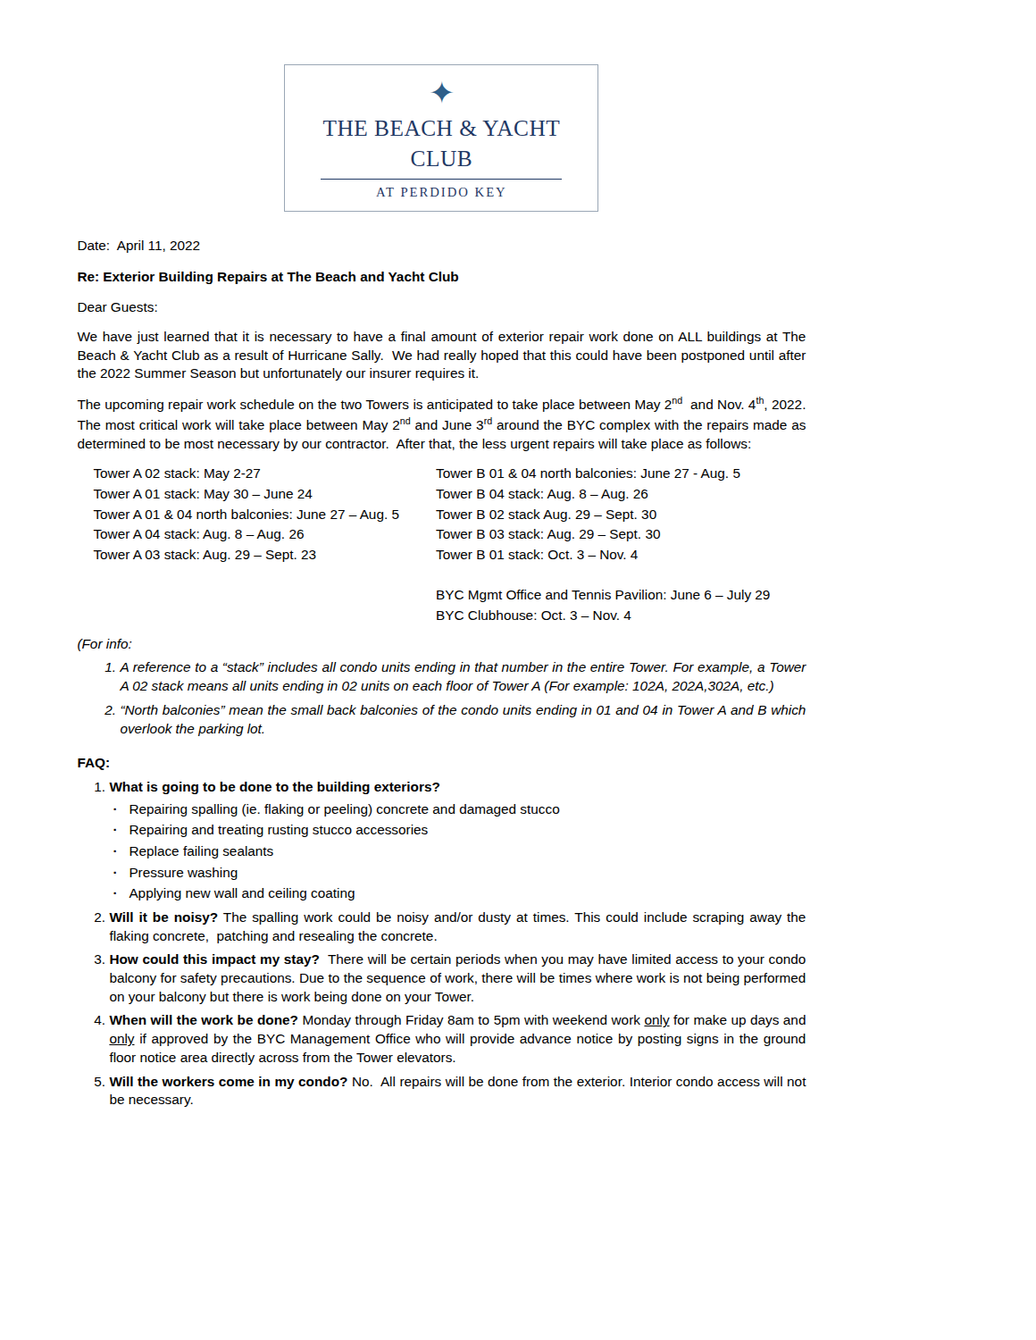✦
THE BEACH & YACHT CLUB
AT PERDIDO KEY
Date: April 11, 2022
Re: Exterior Building Repairs at The Beach and Yacht Club
Dear Guests:
We have just learned that it is necessary to have a final amount of exterior repair work done on ALL buildings at The Beach & Yacht Club as a result of Hurricane Sally. We had really hoped that this could have been postponed until after the 2022 Summer Season but unfortunately our insurer requires it.
The upcoming repair work schedule on the two Towers is anticipated to take place between May 2nd and Nov. 4th, 2022. The most critical work will take place between May 2nd and June 3rd around the BYC complex with the repairs made as determined to be most necessary by our contractor. After that, the less urgent repairs will take place as follows:
| Tower A 02 stack: May 2-27 | Tower B 01 & 04 north balconies: June 27 - Aug. 5 |
| Tower A 01 stack: May 30 – June 24 | Tower B 04 stack: Aug. 8 – Aug. 26 |
| Tower A 01 & 04 north balconies: June 27 – Aug. 5 | Tower B 02 stack Aug. 29 – Sept. 30 |
| Tower A 04 stack: Aug. 8 – Aug. 26 | Tower B 03 stack: Aug. 29 – Sept. 30 |
| Tower A 03 stack: Aug. 29 – Sept. 23 | Tower B 01 stack: Oct. 3 – Nov. 4 |
| | BYC Mgmt Office and Tennis Pavilion: June 6 – July 29 |
| | BYC Clubhouse: Oct. 3 – Nov. 4 |
(For info:
A reference to a “stack” includes all condo units ending in that number in the entire Tower. For example, a Tower A 02 stack means all units ending in 02 units on each floor of Tower A (For example: 102A, 202A,302A, etc.)
“North balconies” mean the small back balconies of the condo units ending in 01 and 04 in Tower A and B which overlook the parking lot.
FAQ:
What is going to be done to the building exteriors?
Repairing spalling (ie. flaking or peeling) concrete and damaged stucco
Repairing and treating rusting stucco accessories
Replace failing sealants
Pressure washing
Applying new wall and ceiling coating
Will it be noisy? The spalling work could be noisy and/or dusty at times. This could include scraping away the flaking concrete, patching and resealing the concrete.
How could this impact my stay? There will be certain periods when you may have limited access to your condo balcony for safety precautions. Due to the sequence of work, there will be times where work is not being performed on your balcony but there is work being done on your Tower.
When will the work be done? Monday through Friday 8am to 5pm with weekend work only for make up days and only if approved by the BYC Management Office who will provide advance notice by posting signs in the ground floor notice area directly across from the Tower elevators.
Will the workers come in my condo? No. All repairs will be done from the exterior. Interior condo access will not be necessary.